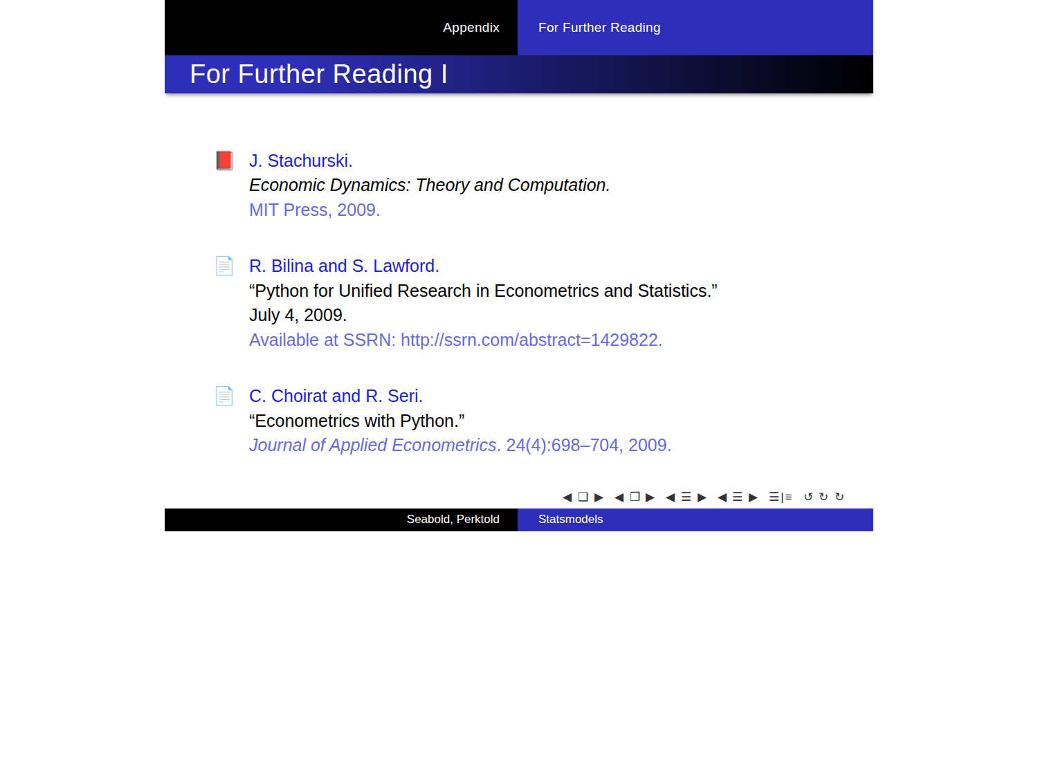Appendix
For Further Reading
For Further Reading I
📕
J. Stachurski.
Economic Dynamics: Theory and Computation.
MIT Press, 2009.
📄
R. Bilina and S. Lawford.
“Python for Unified Research in Econometrics and Statistics.”
July 4, 2009.
Available at SSRN: http://ssrn.com/abstract=1429822.
📄
C. Choirat and R. Seri.
“Econometrics with Python.”
Journal of Applied Econometrics. 24(4):698–704, 2009.
◀ ❑ ▶ ◀ ❐ ▶ ◀ ☰ ▶ ◀ ☰ ▶ ☰|≡ ↺ ↻ ↻
Seabold, Perktold
Statsmodels